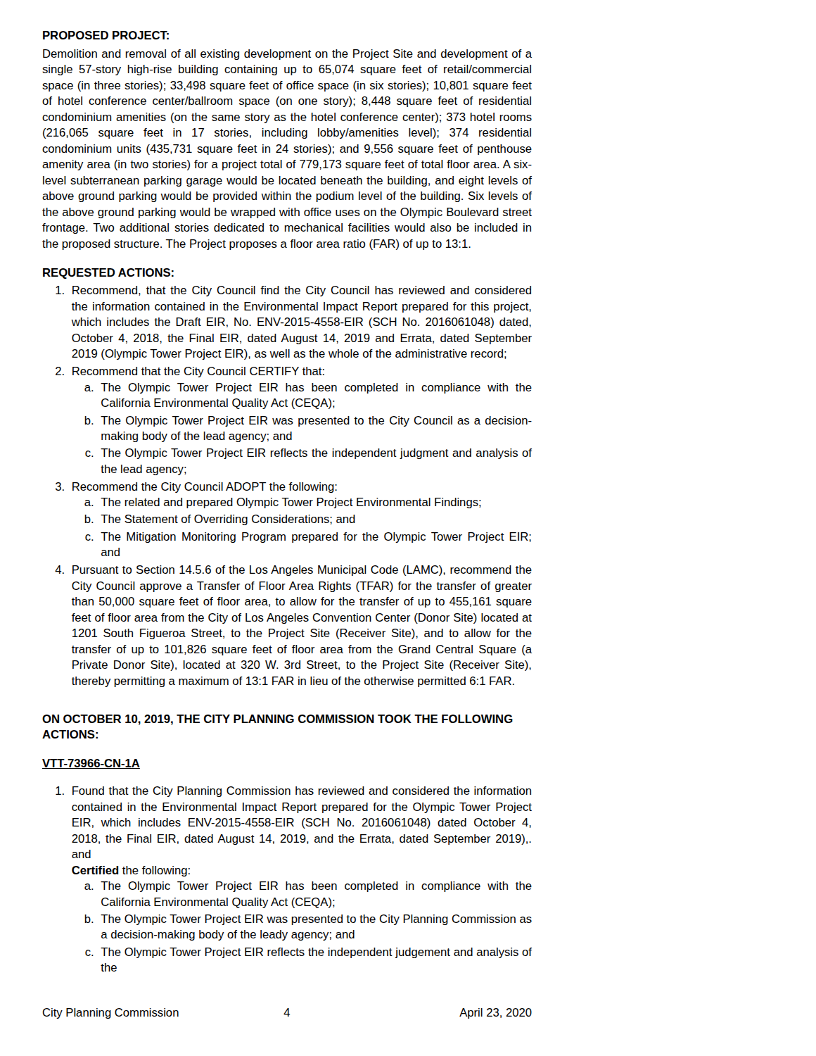PROPOSED PROJECT:
Demolition and removal of all existing development on the Project Site and development of a single 57-story high-rise building containing up to 65,074 square feet of retail/commercial space (in three stories); 33,498 square feet of office space (in six stories); 10,801 square feet of hotel conference center/ballroom space (on one story); 8,448 square feet of residential condominium amenities (on the same story as the hotel conference center); 373 hotel rooms (216,065 square feet in 17 stories, including lobby/amenities level); 374 residential condominium units (435,731 square feet in 24 stories); and 9,556 square feet of penthouse amenity area (in two stories) for a project total of 779,173 square feet of total floor area. A six-level subterranean parking garage would be located beneath the building, and eight levels of above ground parking would be provided within the podium level of the building. Six levels of the above ground parking would be wrapped with office uses on the Olympic Boulevard street frontage. Two additional stories dedicated to mechanical facilities would also be included in the proposed structure. The Project proposes a floor area ratio (FAR) of up to 13:1.
REQUESTED ACTIONS:
Recommend, that the City Council find the City Council has reviewed and considered the information contained in the Environmental Impact Report prepared for this project, which includes the Draft EIR, No. ENV-2015-4558-EIR (SCH No. 2016061048) dated, October 4, 2018, the Final EIR, dated August 14, 2019 and Errata, dated September 2019 (Olympic Tower Project EIR), as well as the whole of the administrative record;
Recommend that the City Council CERTIFY that:
The Olympic Tower Project EIR has been completed in compliance with the California Environmental Quality Act (CEQA);
The Olympic Tower Project EIR was presented to the City Council as a decision-making body of the lead agency; and
The Olympic Tower Project EIR reflects the independent judgment and analysis of the lead agency;
Recommend the City Council ADOPT the following:
The related and prepared Olympic Tower Project Environmental Findings;
The Statement of Overriding Considerations; and
The Mitigation Monitoring Program prepared for the Olympic Tower Project EIR; and
Pursuant to Section 14.5.6 of the Los Angeles Municipal Code (LAMC), recommend the City Council approve a Transfer of Floor Area Rights (TFAR) for the transfer of greater than 50,000 square feet of floor area, to allow for the transfer of up to 455,161 square feet of floor area from the City of Los Angeles Convention Center (Donor Site) located at 1201 South Figueroa Street, to the Project Site (Receiver Site), and to allow for the transfer of up to 101,826 square feet of floor area from the Grand Central Square (a Private Donor Site), located at 320 W. 3rd Street, to the Project Site (Receiver Site), thereby permitting a maximum of 13:1 FAR in lieu of the otherwise permitted 6:1 FAR.
ON OCTOBER 10, 2019, THE CITY PLANNING COMMISSION TOOK THE FOLLOWING ACTIONS:
VTT-73966-CN-1A
Found that the City Planning Commission has reviewed and considered the information contained in the Environmental Impact Report prepared for the Olympic Tower Project EIR, which includes ENV-2015-4558-EIR (SCH No. 2016061048) dated October 4, 2018, the Final EIR, dated August 14, 2019, and the Errata, dated September 2019),. and
Certified the following:
The Olympic Tower Project EIR has been completed in compliance with the California Environmental Quality Act (CEQA);
The Olympic Tower Project EIR was presented to the City Planning Commission as a decision-making body of the leady agency; and
The Olympic Tower Project EIR reflects the independent judgement and analysis of the
City Planning Commission
4
April 23, 2020